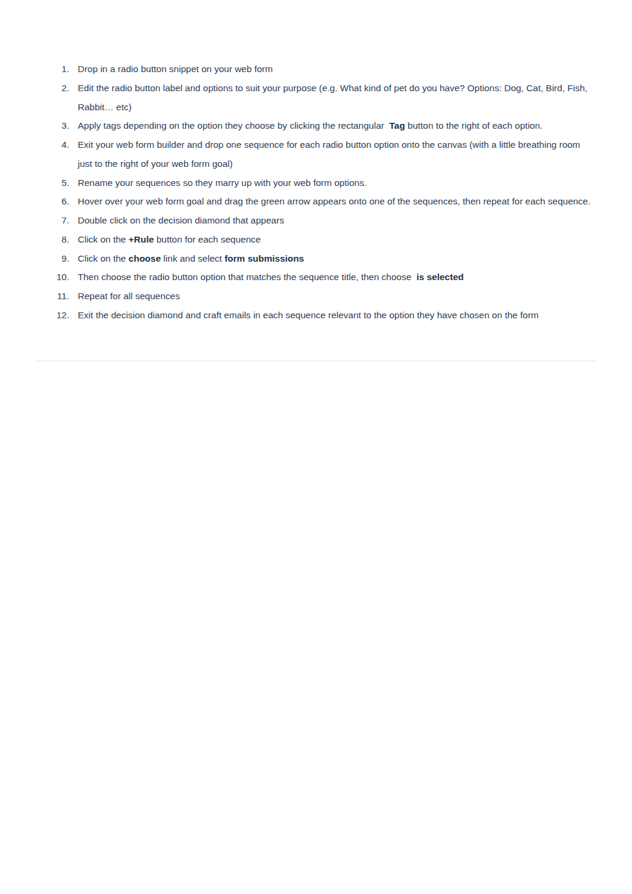Drop in a radio button snippet on your web form
Edit the radio button label and options to suit your purpose (e.g. What kind of pet do you have? Options: Dog, Cat, Bird, Fish, Rabbit… etc)
Apply tags depending on the option they choose by clicking the rectangular Tag button to the right of each option.
Exit your web form builder and drop one sequence for each radio button option onto the canvas (with a little breathing room just to the right of your web form goal)
Rename your sequences so they marry up with your web form options.
Hover over your web form goal and drag the green arrow appears onto one of the sequences, then repeat for each sequence.
Double click on the decision diamond that appears
Click on the +Rule button for each sequence
Click on the choose link and select form submissions
Then choose the radio button option that matches the sequence title, then choose is selected
Repeat for all sequences
Exit the decision diamond and craft emails in each sequence relevant to the option they have chosen on the form